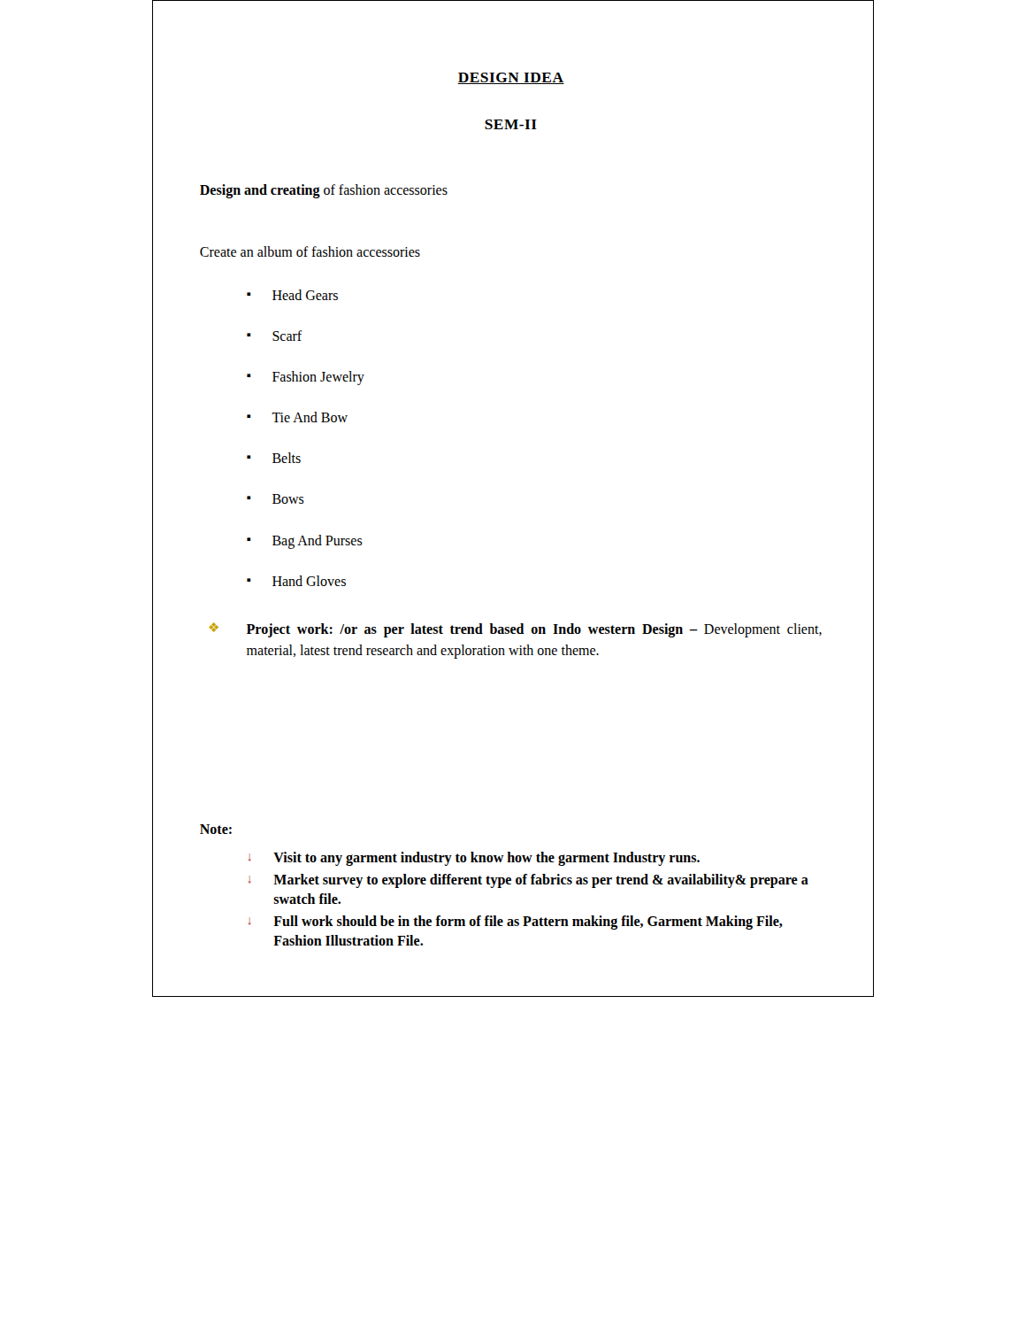DESIGN IDEA
SEM-II
Design and creating of fashion accessories
Create an album of fashion accessories
Head Gears
Scarf
Fashion Jewelry
Tie And Bow
Belts
Bows
Bag And Purses
Hand Gloves
Project work: /or as per latest trend based on Indo western Design – Development client, material, latest trend research and exploration with one theme.
Note:
Visit to any garment industry to know how the garment Industry runs.
Market survey to explore different type of fabrics as per trend & availability& prepare a swatch file.
Full work should be in the form of file as Pattern making file, Garment Making File, Fashion Illustration File.